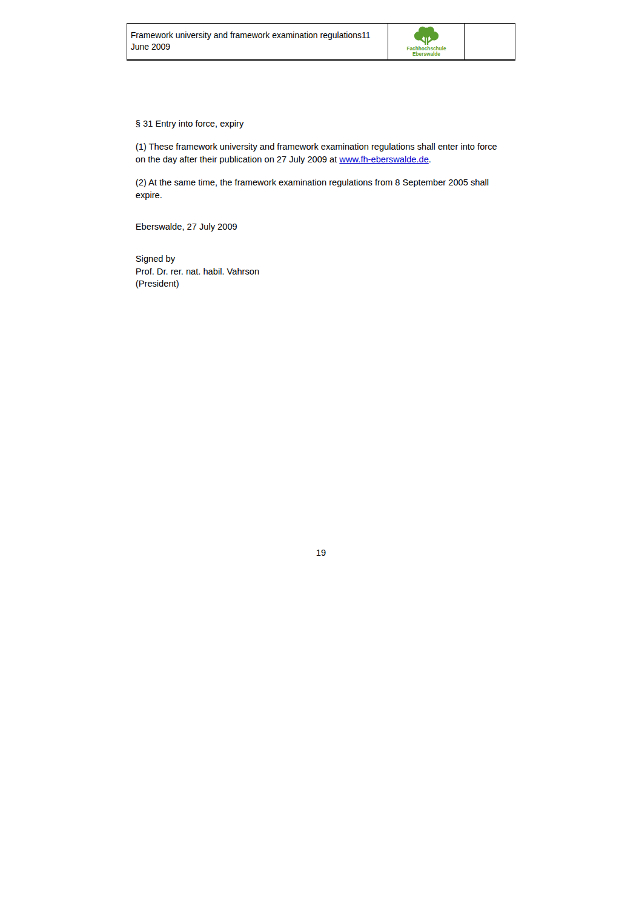Framework university and framework examination regulations11 June 2009
Fachhochschule Eberswalde
§ 31 Entry into force, expiry
(1) These framework university and framework examination regulations shall enter into force on the day after their publication on 27 July 2009 at www.fh-eberswalde.de.
(2) At the same time, the framework examination regulations from 8 September 2005 shall expire.
Eberswalde, 27 July 2009
Signed by
Prof. Dr. rer. nat. habil. Vahrson
(President)
19